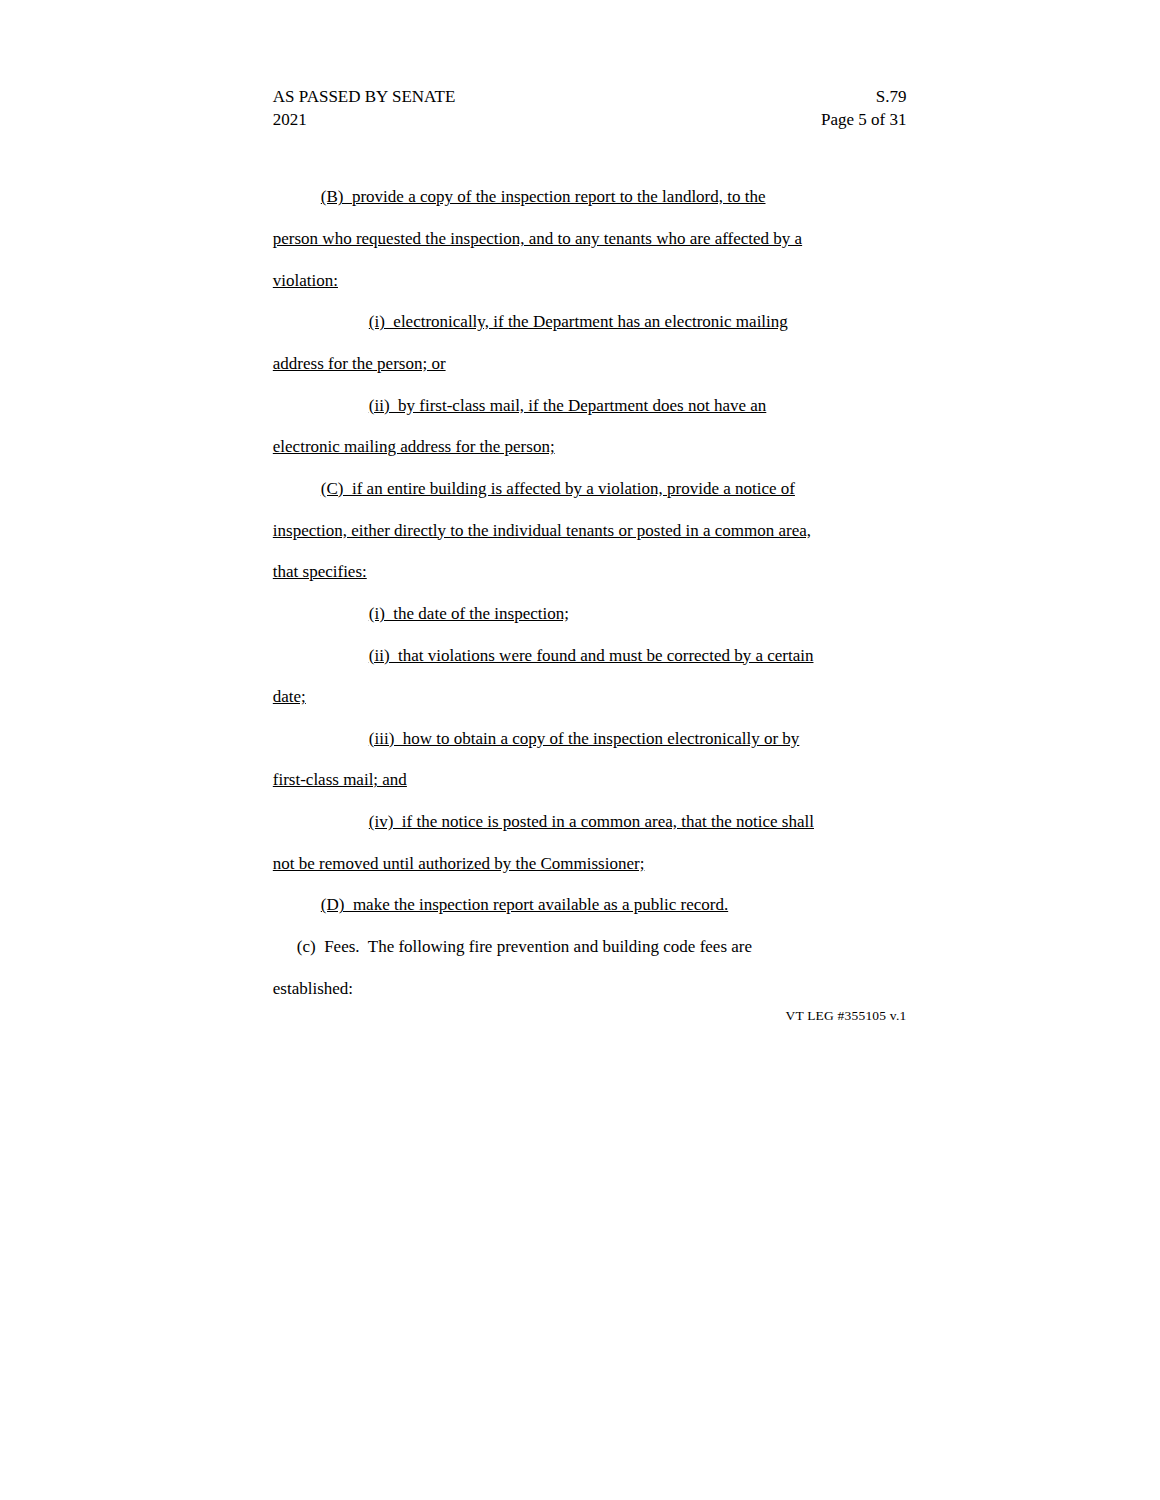AS PASSED BY SENATE 2021
S.79 Page 5 of 31
(B) provide a copy of the inspection report to the landlord, to the
person who requested the inspection, and to any tenants who are affected by a
violation:
(i) electronically, if the Department has an electronic mailing
address for the person; or
(ii) by first-class mail, if the Department does not have an
electronic mailing address for the person;
(C) if an entire building is affected by a violation, provide a notice of
inspection, either directly to the individual tenants or posted in a common area,
that specifies:
(i) the date of the inspection;
(ii) that violations were found and must be corrected by a certain
date;
(iii) how to obtain a copy of the inspection electronically or by
first-class mail; and
(iv) if the notice is posted in a common area, that the notice shall
not be removed until authorized by the Commissioner;
(D) make the inspection report available as a public record.
(c) Fees. The following fire prevention and building code fees are
established:
VT LEG #355105 v.1